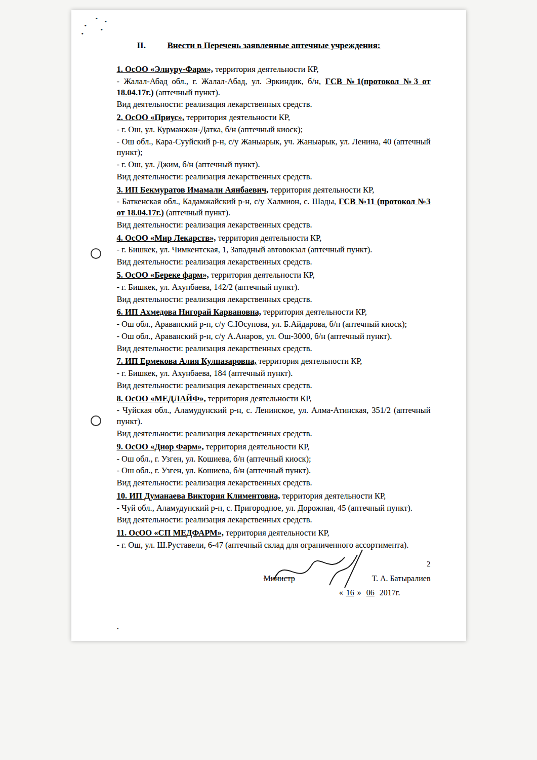• • • • •
II. Внести в Перечень заявленные аптечные учреждения:
1. ОсОО «Элнуру-Фарм», территория деятельности КР,
- Жалал-Абад обл., г. Жалал-Абад, ул. Эркиндик, б/н, ГСВ №1(протокол №3 от 18.04.17г.) (аптечный пункт).
Вид деятельности: реализация лекарственных средств.
2. ОсОО «Приус», территория деятельности КР,
- г. Ош, ул. Курманжан-Датка, б/н (аптечный киоск);
- Ош обл., Кара-Сууйский р-н, с/у Жаныарык, уч. Жаныарык, ул. Ленина, 40 (аптечный пункт);
- г. Ош, ул. Джим, б/н (аптечный пункт).
Вид деятельности: реализация лекарственных средств.
3. ИП Бекмуратов Имамали Аянбаевич, территория деятельности КР,
- Баткенская обл., Кадамжайский р-н, с/у Халмион, с. Шады, ГСВ №11 (протокол №3 от 18.04.17г.) (аптечный пункт).
Вид деятельности: реализация лекарственных средств.
4. ОсОО «Мир Лекарств», территория деятельности КР,
- г. Бишкек, ул. Чимкентская, 1, Западный автовокзал (аптечный пункт).
Вид деятельности: реализация лекарственных средств.
5. ОсОО «Береке фарм», территория деятельности КР,
- г. Бишкек, ул. Ахунбаева, 142/2 (аптечный пункт).
Вид деятельности: реализация лекарственных средств.
6. ИП Ахмедова Нигорай Карвановна, территория деятельности КР,
- Ош обл., Араванский р-н, с/у С.Юсупова, ул. Б.Айдарова, б/н (аптечный киоск);
- Ош обл., Араванский р-н, с/у А.Анаров, ул. Ош-3000, б/н (аптечный пункт).
Вид деятельности: реализация лекарственных средств.
7. ИП Ермекова Алия Кулназаровна, территория деятельности КР,
- г. Бишкек, ул. Ахунбаева, 184 (аптечный пункт).
Вид деятельности: реализация лекарственных средств.
8. ОсОО «МЕДЛАЙФ», территория деятельности КР,
- Чуйская обл., Аламудунский р-н, с. Ленинское, ул. Алма-Атинская, 351/2 (аптечный пункт).
Вид деятельности: реализация лекарственных средств.
9. ОсОО «Диор Фарм», территория деятельности КР,
- Ош обл., г. Узген, ул. Кошиева, б/н (аптечный киоск);
- Ош обл., г. Узген, ул. Кошиева, б/н (аптечный пункт).
Вид деятельности: реализация лекарственных средств.
10. ИП Думанаева Виктория Климентовна, территория деятельности КР,
- Чуй обл., Аламудунский р-н, с. Пригородное, ул. Дорожная, 45 (аптечный пункт).
Вид деятельности: реализация лекарственных средств.
11. ОсОО «СП МЕДФАРМ», территория деятельности КР,
- г. Ош, ул. Ш.Руставели, 6-47 (аптечный склад для ограниченного ассортимента).
2
Министр Т. А. Батыралиев
«16» 06 2017г.
.